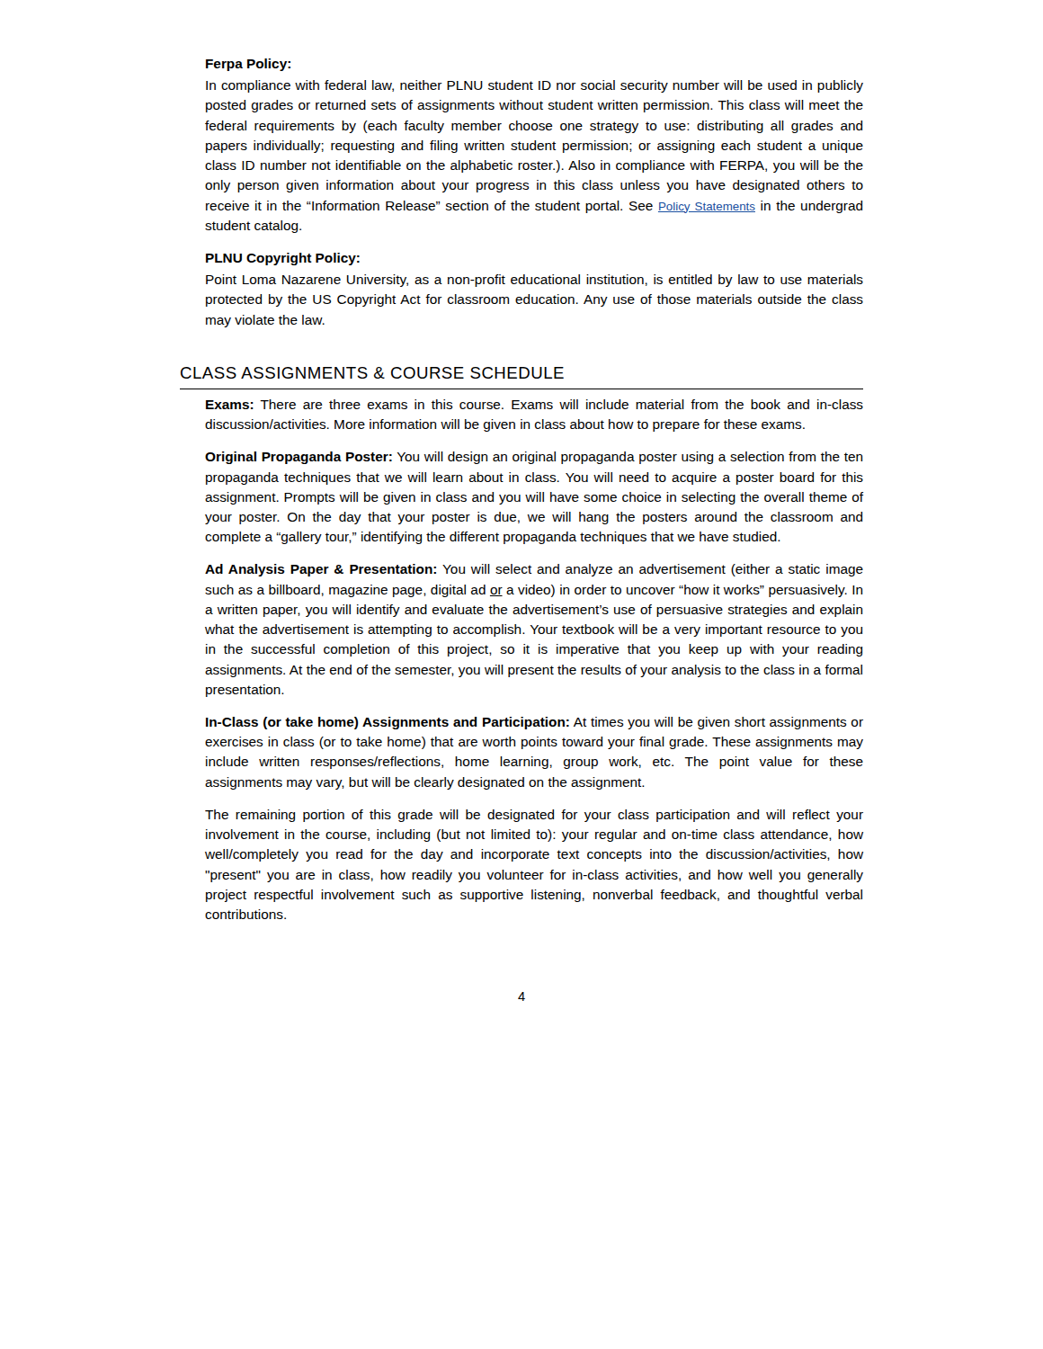Ferpa Policy:
In compliance with federal law, neither PLNU student ID nor social security number will be used in publicly posted grades or returned sets of assignments without student written permission. This class will meet the federal requirements by (each faculty member choose one strategy to use: distributing all grades and papers individually; requesting and filing written student permission; or assigning each student a unique class ID number not identifiable on the alphabetic roster.). Also in compliance with FERPA, you will be the only person given information about your progress in this class unless you have designated others to receive it in the “Information Release” section of the student portal. See Policy Statements in the undergrad student catalog.
PLNU Copyright Policy:
Point Loma Nazarene University, as a non-profit educational institution, is entitled by law to use materials protected by the US Copyright Act for classroom education. Any use of those materials outside the class may violate the law.
CLASS ASSIGNMENTS & COURSE SCHEDULE
Exams: There are three exams in this course. Exams will include material from the book and in-class discussion/activities. More information will be given in class about how to prepare for these exams.
Original Propaganda Poster: You will design an original propaganda poster using a selection from the ten propaganda techniques that we will learn about in class. You will need to acquire a poster board for this assignment. Prompts will be given in class and you will have some choice in selecting the overall theme of your poster. On the day that your poster is due, we will hang the posters around the classroom and complete a “gallery tour,” identifying the different propaganda techniques that we have studied.
Ad Analysis Paper & Presentation: You will select and analyze an advertisement (either a static image such as a billboard, magazine page, digital ad or a video) in order to uncover “how it works” persuasively. In a written paper, you will identify and evaluate the advertisement’s use of persuasive strategies and explain what the advertisement is attempting to accomplish. Your textbook will be a very important resource to you in the successful completion of this project, so it is imperative that you keep up with your reading assignments. At the end of the semester, you will present the results of your analysis to the class in a formal presentation.
In-Class (or take home) Assignments and Participation: At times you will be given short assignments or exercises in class (or to take home) that are worth points toward your final grade. These assignments may include written responses/reflections, home learning, group work, etc. The point value for these assignments may vary, but will be clearly designated on the assignment.
The remaining portion of this grade will be designated for your class participation and will reflect your involvement in the course, including (but not limited to): your regular and on-time class attendance, how well/completely you read for the day and incorporate text concepts into the discussion/activities, how "present" you are in class, how readily you volunteer for in-class activities, and how well you generally project respectful involvement such as supportive listening, nonverbal feedback, and thoughtful verbal contributions.
4